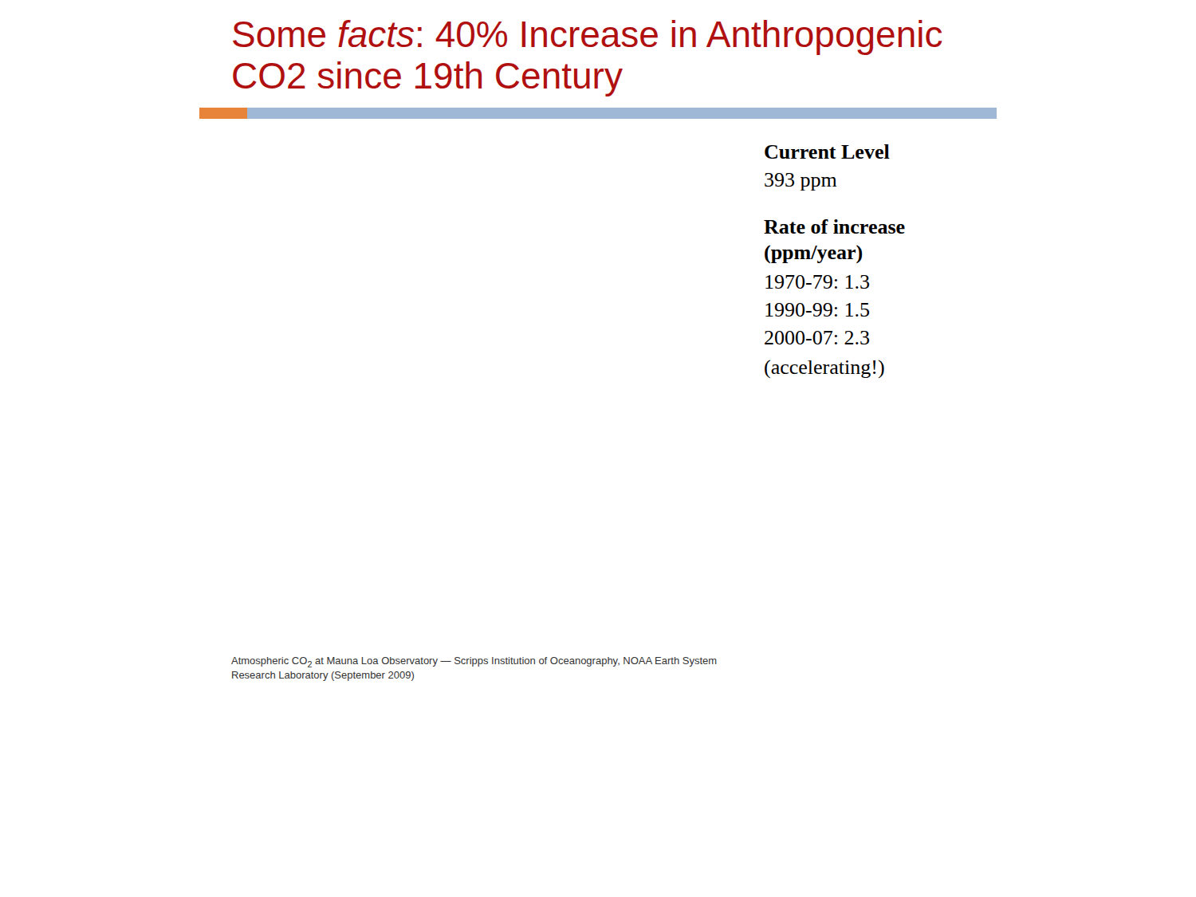Some facts: 40% Increase in Anthropogenic CO2 since 19th Century
Atmospheric CO2 at Mauna Loa Observatory — Scripps Institution of Oceanography, NOAA Earth System Research Laboratory (September 2009)
Current Level
393 ppm
Rate of increase (ppm/year)
1970-79: 1.3
1990-99: 1.5
2000-07: 2.3
(accelerating!)